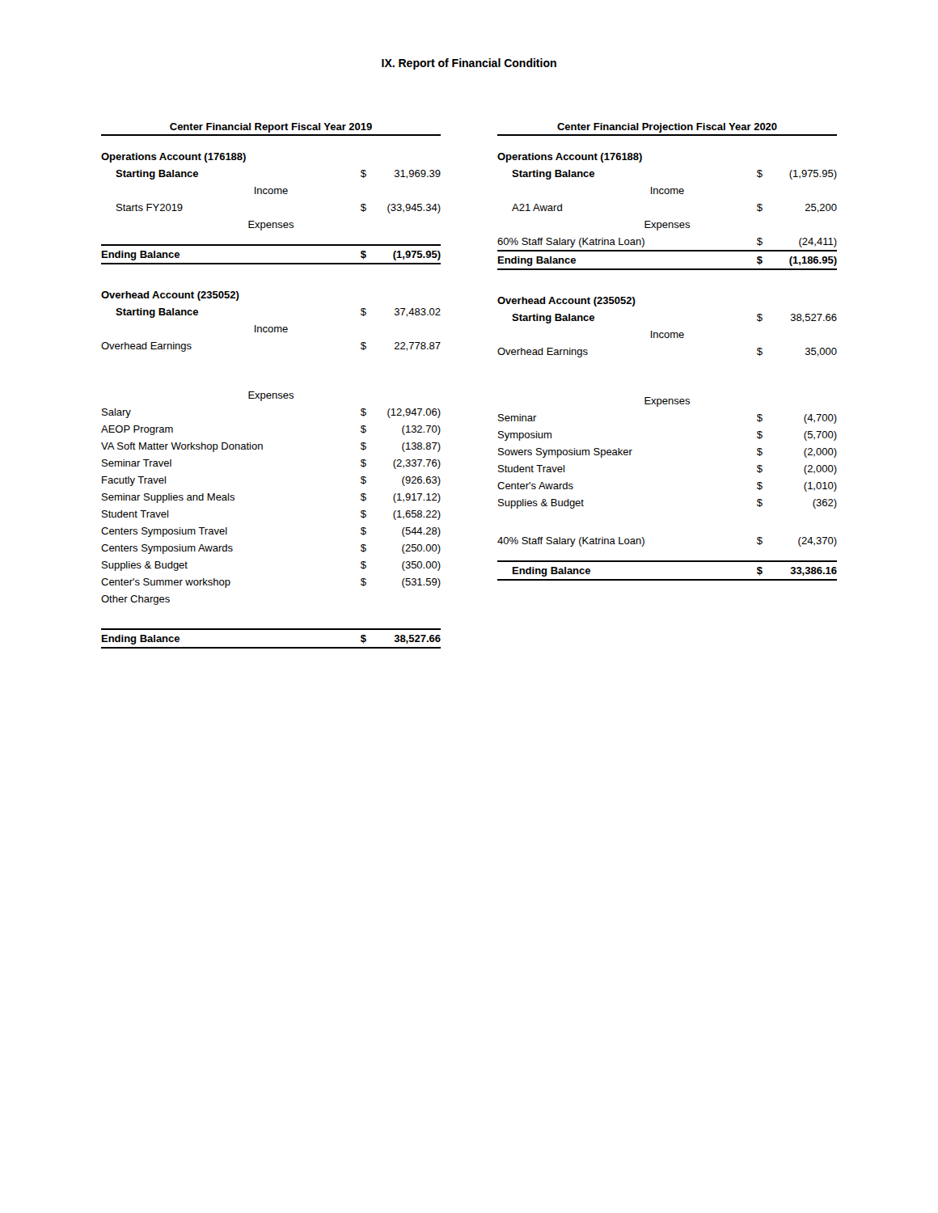IX. Report of Financial Condition
| Center Financial Report Fiscal Year 2019 |
| Operations Account (176188) |
| Starting Balance | $ | 31,969.39 |
| Income |
| Starts FY2019 | $ | (33,945.34) |
| Expenses |
| Ending Balance | $ | (1,975.95) |
| Overhead Account (235052) |
| Starting Balance | $ | 37,483.02 |
| Income |
| Overhead Earnings | $ | 22,778.87 |
| Expenses |
| Salary | $ | (12,947.06) |
| AEOP Program | $ | (132.70) |
| VA Soft Matter Workshop Donation | $ | (138.87) |
| Seminar Travel | $ | (2,337.76) |
| Facutly Travel | $ | (926.63) |
| Seminar Supplies and Meals | $ | (1,917.12) |
| Student Travel | $ | (1,658.22) |
| Centers Symposium Travel | $ | (544.28) |
| Centers Symposium Awards | $ | (250.00) |
| Supplies & Budget | $ | (350.00) |
| Center's Summer workshop | $ | (531.59) |
| Other Charges | | |
| Ending Balance | $ | 38,527.66 |
| Center Financial Projection Fiscal Year 2020 |
| Operations Account (176188) |
| Starting Balance | $ | (1,975.95) |
| Income |
| A21 Award | $ | 25,200 |
| Expenses |
| 60% Staff Salary (Katrina Loan) | $ | (24,411) |
| Ending Balance | $ | (1,186.95) |
| Overhead Account (235052) |
| Starting Balance | $ | 38,527.66 |
| Income |
| Overhead Earnings | $ | 35,000 |
| Expenses |
| Seminar | $ | (4,700) |
| Symposium | $ | (5,700) |
| Sowers Symposium Speaker | $ | (2,000) |
| Student Travel | $ | (2,000) |
| Center's Awards | $ | (1,010) |
| Supplies & Budget | $ | (362) |
| 40% Staff Salary (Katrina Loan) | $ | (24,370) |
| Ending Balance | $ | 33,386.16 |